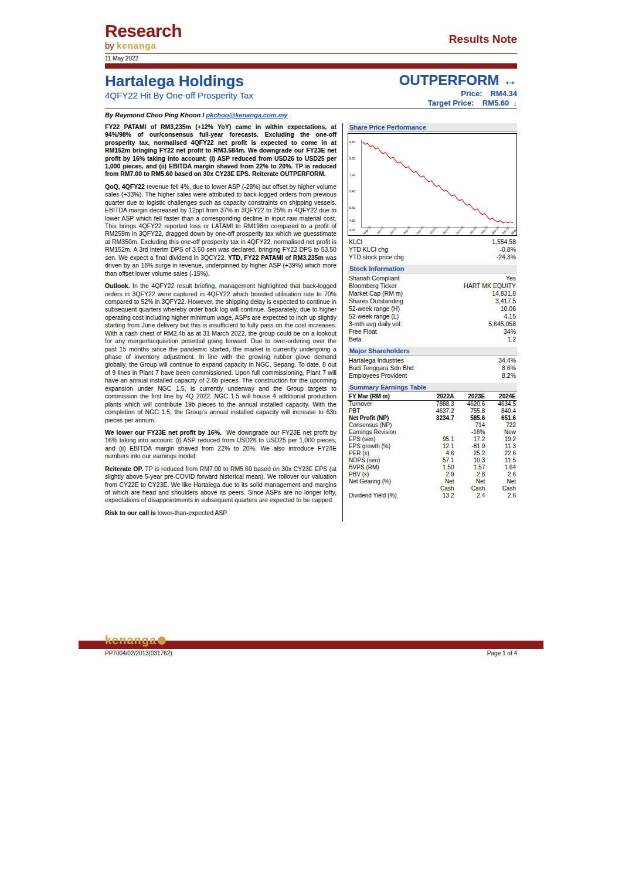Research
by kenanga
Results Note
11 May 2022
Hartalega Holdings
4QFY22 Hit By One-off Prosperity Tax
OUTPERFORM ↔
Price: RM4.34
Target Price: RM5.60 ↓
By Raymond Choo Ping Khoon l pkchoo@kenanga.com.my
FY22 PATAMI of RM3,235m (+12% YoY) came in within expectations, at 94%/98% of our/consensus full-year forecasts. Excluding the one-off prosperity tax, normalised 4QFY22 net profit is expected to come in at RM152m bringing FY22 net profit to RM3,584m. We downgrade our FY23E net profit by 16% taking into account: (i) ASP reduced from USD26 to USD25 per 1,000 pieces, and (ii) EBITDA margin shaved from 22% to 20%. TP is reduced from RM7.00 to RM5.60 based on 30x CY23E EPS. Reiterate OUTPERFORM.
QoQ, 4QFY22 revenue fell 4%, due to lower ASP (-28%) but offset by higher volume sales (+33%). The higher sales were attributed to back-logged orders from previous quarter due to logistic challenges such as capacity constraints on shipping vessels. EBITDA margin decreased by 12ppt from 37% in 3QFY22 to 25% in 4QFY22 due to lower ASP which fell faster than a corresponding decline in input raw material cost. This brings 4QFY22 reported loss or LATAMI to RM198m compared to a profit of RM259m in 3QFY22, dragged down by one-off prosperity tax which we guesstimate at RM350m. Excluding this one-off prosperity tax in 4QFY22, normalised net profit is RM152m. A 3rd interim DPS of 3.50 sen was declared, bringing FY22 DPS to 53.50 sen. We expect a final dividend in 3QCY22. YTD, FY22 PATAMI of RM3,235m was driven by an 18% surge in revenue, underpinned by higher ASP (+39%) which more than offset lower volume sales (-15%).
Outlook. In the 4QFY22 result briefing, management highlighted that back-logged orders in 3QFY22 were captured in 4QFY22 which boosted utilisation rate to 70% compared to 52% in 3QFY22. However, the shipping delay is expected to continue in subsequent quarters whereby order back log will continue. Separately, due to higher operating cost including higher minimum wage, ASPs are expected to inch up slightly starting from June delivery but this is insufficient to fully pass on the cost increases. With a cash chest of RM2.4b as at 31 March 2022, the group could be on a lookout for any merger/acquisition potential going forward. Due to over-ordering over the past 15 months since the pandemic started, the market is currently undergoing a phase of inventory adjustment. In line with the growing rubber glove demand globally, the Group will continue to expand capacity in NGC, Sepang. To date, 8 out of 9 lines in Plant 7 have been commissioned. Upon full commissioning, Plant 7 will have an annual installed capacity of 2.6b pieces. The construction for the upcoming expansion under NGC 1.5, is currently underway and the Group targets to commission the first line by 4Q 2022. NGC 1.5 will house 4 additional production plants which will contribute 19b pieces to the annual installed capacity. With the completion of NGC 1.5, the Group’s annual installed capacity will increase to 63b pieces per annum.
We lower our FY23E net profit by 16%. We downgrade our FY23E net profit by 16% taking into account: (i) ASP reduced from USD26 to USD25 per 1,000 pieces, and (ii) EBITDA margin shaved from 22% to 20%. We also introduce FY24E numbers into our earnings model.
Reiterate OP. TP is reduced from RM7.00 to RM5.60 based on 30x CY23E EPS (at slightly above 5-year pre-COVID forward historical mean). We rollover our valuation from CY22E to CY23E. We like Hartalega due to its solid management and margins of which are head and shoulders above its peers. Since ASPs are no longer lofty, expectations of disappointments in subsequent quarters are expected to be capped.
Risk to our call is lower-than-expected ASP.
Share Price Performance
9.80 8.00 7.20 6.40 5.60 4.80 4.00 May-21 Jun-21 Jul-21 Aug-21 Sep-21 Oct-21 Nov-21 Dec-21 Jan-22 Feb-22 Mar-22 Apr-22 May-22
| KLCI | 1,554.58 |
| YTD KLCI chg | -0.8% |
| YTD stock price chg | -24.3% |
Stock Information
| Shariah Compliant | Yes |
| Bloomberg Ticker | HART MK EQUITY |
| Market Cap (RM m) | 14,831.8 |
| Shares Outstanding | 3,417.5 |
| 52-week range (H) | 10.06 |
| 52-week range (L) | 4.15 |
| 3-mth avg daily vol: | 5,645,058 |
| Free Float | 34% |
| Beta | 1.2 |
Major Shareholders
| Hartalega Industries | 34.4% |
| Budi Tenggara Sdn Bhd | 8.6% |
| Employees Provident | 8.2% |
Summary Earnings Table
| FY Mar (RM m) | 2022A | 2023E | 2024E |
| --- | --- | --- | --- |
| Turnover | 7888.3 | 4620.6 | 4634.5 |
| PBT | 4637.2 | 755.8 | 840.4 |
| Net Profit (NP) | 3234.7 | 585.6 | 651.6 |
| Consensus (NP) | | 714 | 722 |
| Earnings Revision | | -16% | New |
| EPS (sen) | 95.1 | 17.2 | 19.2 |
| EPS growth (%) | 12.1 | -81.9 | 11.3 |
| PER (x) | 4.6 | 25.2 | 22.6 |
| NDPS (sen) | 57.1 | 10.3 | 11.5 |
| BVPS (RM) | 1.50 | 1.57 | 1.64 |
| PBV (x) | 2.9 | 2.8 | 2.6 |
| Net Gearing (%) | Net | Net | Net |
| | Cash | Cash | Cash |
| Dividend Yield (%) | 13.2 | 2.4 | 2.6 |
kenanga
PP7004/02/2013(031762)
Page 1 of 4